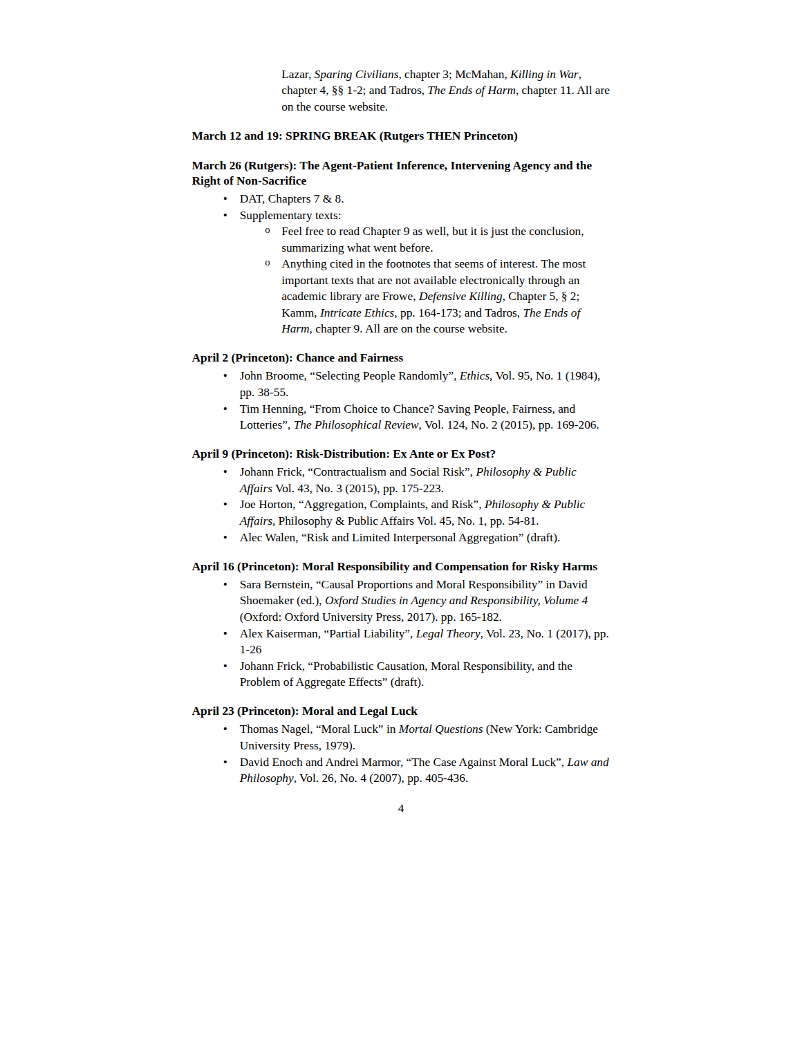Lazar, Sparing Civilians, chapter 3; McMahan, Killing in War, chapter 4, §§ 1-2; and Tadros, The Ends of Harm, chapter 11. All are on the course website.
March 12 and 19: SPRING BREAK (Rutgers THEN Princeton)
March 26 (Rutgers): The Agent-Patient Inference, Intervening Agency and the Right of Non-Sacrifice
DAT, Chapters 7 & 8.
Supplementary texts:
Feel free to read Chapter 9 as well, but it is just the conclusion, summarizing what went before.
Anything cited in the footnotes that seems of interest. The most important texts that are not available electronically through an academic library are Frowe, Defensive Killing, Chapter 5, § 2; Kamm, Intricate Ethics, pp. 164-173; and Tadros, The Ends of Harm, chapter 9. All are on the course website.
April 2 (Princeton): Chance and Fairness
John Broome, “Selecting People Randomly”, Ethics, Vol. 95, No. 1 (1984), pp. 38-55.
Tim Henning, “From Choice to Chance? Saving People, Fairness, and Lotteries”, The Philosophical Review, Vol. 124, No. 2 (2015), pp. 169-206.
April 9 (Princeton): Risk-Distribution: Ex Ante or Ex Post?
Johann Frick, “Contractualism and Social Risk”, Philosophy & Public Affairs Vol. 43, No. 3 (2015), pp. 175-223.
Joe Horton, “Aggregation, Complaints, and Risk”, Philosophy & Public Affairs, Philosophy & Public Affairs Vol. 45, No. 1, pp. 54-81.
Alec Walen, “Risk and Limited Interpersonal Aggregation” (draft).
April 16 (Princeton): Moral Responsibility and Compensation for Risky Harms
Sara Bernstein, “Causal Proportions and Moral Responsibility” in David Shoemaker (ed.), Oxford Studies in Agency and Responsibility, Volume 4 (Oxford: Oxford University Press, 2017). pp. 165-182.
Alex Kaiserman, “Partial Liability”, Legal Theory, Vol. 23, No. 1 (2017), pp. 1-26
Johann Frick, “Probabilistic Causation, Moral Responsibility, and the Problem of Aggregate Effects” (draft).
April 23 (Princeton): Moral and Legal Luck
Thomas Nagel, “Moral Luck” in Mortal Questions (New York: Cambridge University Press, 1979).
David Enoch and Andrei Marmor, “The Case Against Moral Luck”, Law and Philosophy, Vol. 26, No. 4 (2007), pp. 405-436.
4